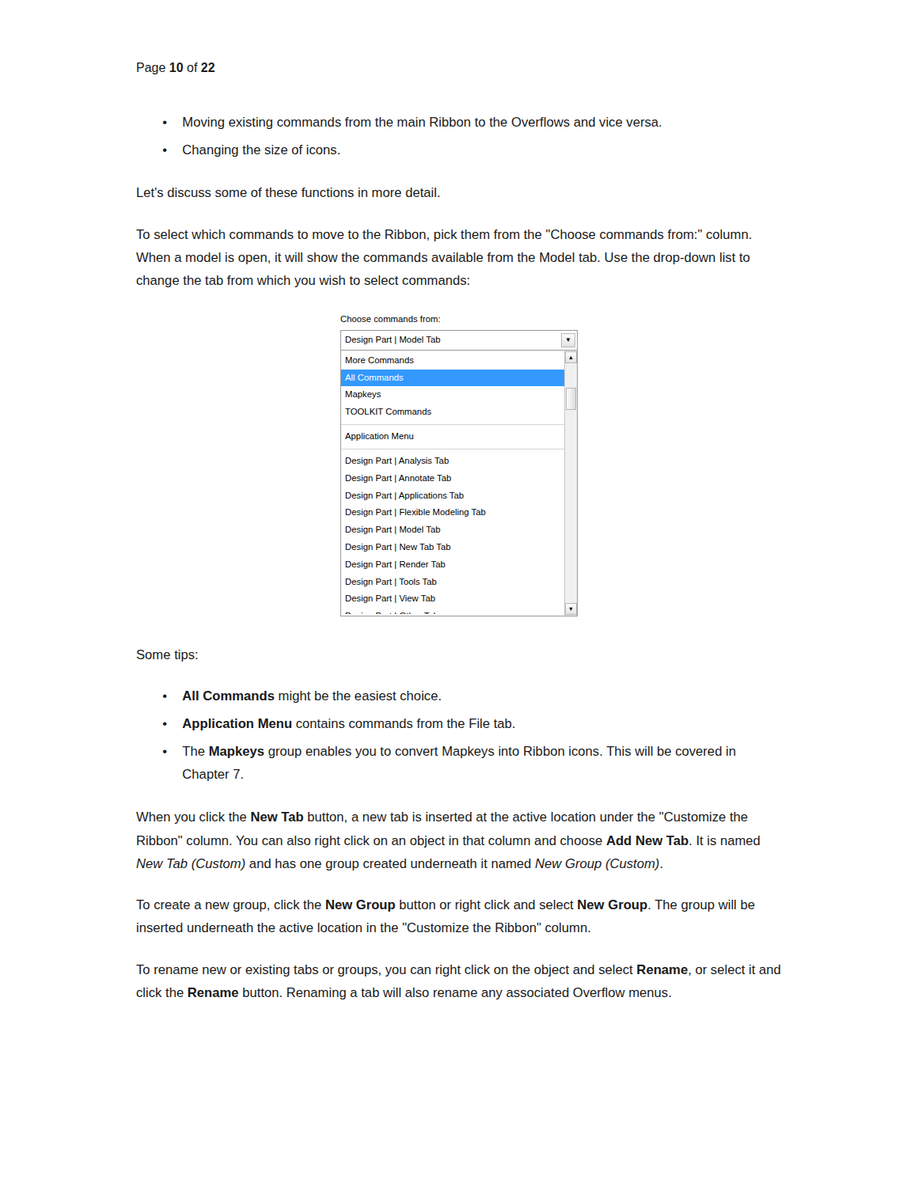Page 10 of 22
Moving existing commands from the main Ribbon to the Overflows and vice versa.
Changing the size of icons.
Let's discuss some of these functions in more detail.
To select which commands to move to the Ribbon, pick them from the "Choose commands from:" column. When a model is open, it will show the commands available from the Model tab. Use the drop-down list to change the tab from which you wish to select commands:
Choose commands from:
Design Part | Model Tab ▼
More Commands
All Commands
Mapkeys
TOOLKIT Commands
Application Menu
Design Part | Analysis Tab
Design Part | Annotate Tab
Design Part | Applications Tab
Design Part | Flexible Modeling Tab
Design Part | Model Tab
Design Part | New Tab Tab
Design Part | Render Tab
Design Part | Tools Tab
Design Part | View Tab
Design Part | Other Tab
▲
▼
Some tips:
All Commands might be the easiest choice.
Application Menu contains commands from the File tab.
The Mapkeys group enables you to convert Mapkeys into Ribbon icons. This will be covered in Chapter 7.
When you click the New Tab button, a new tab is inserted at the active location under the "Customize the Ribbon" column. You can also right click on an object in that column and choose Add New Tab. It is named New Tab (Custom) and has one group created underneath it named New Group (Custom).
To create a new group, click the New Group button or right click and select New Group. The group will be inserted underneath the active location in the "Customize the Ribbon" column.
To rename new or existing tabs or groups, you can right click on the object and select Rename, or select it and click the Rename button. Renaming a tab will also rename any associated Overflow menus.